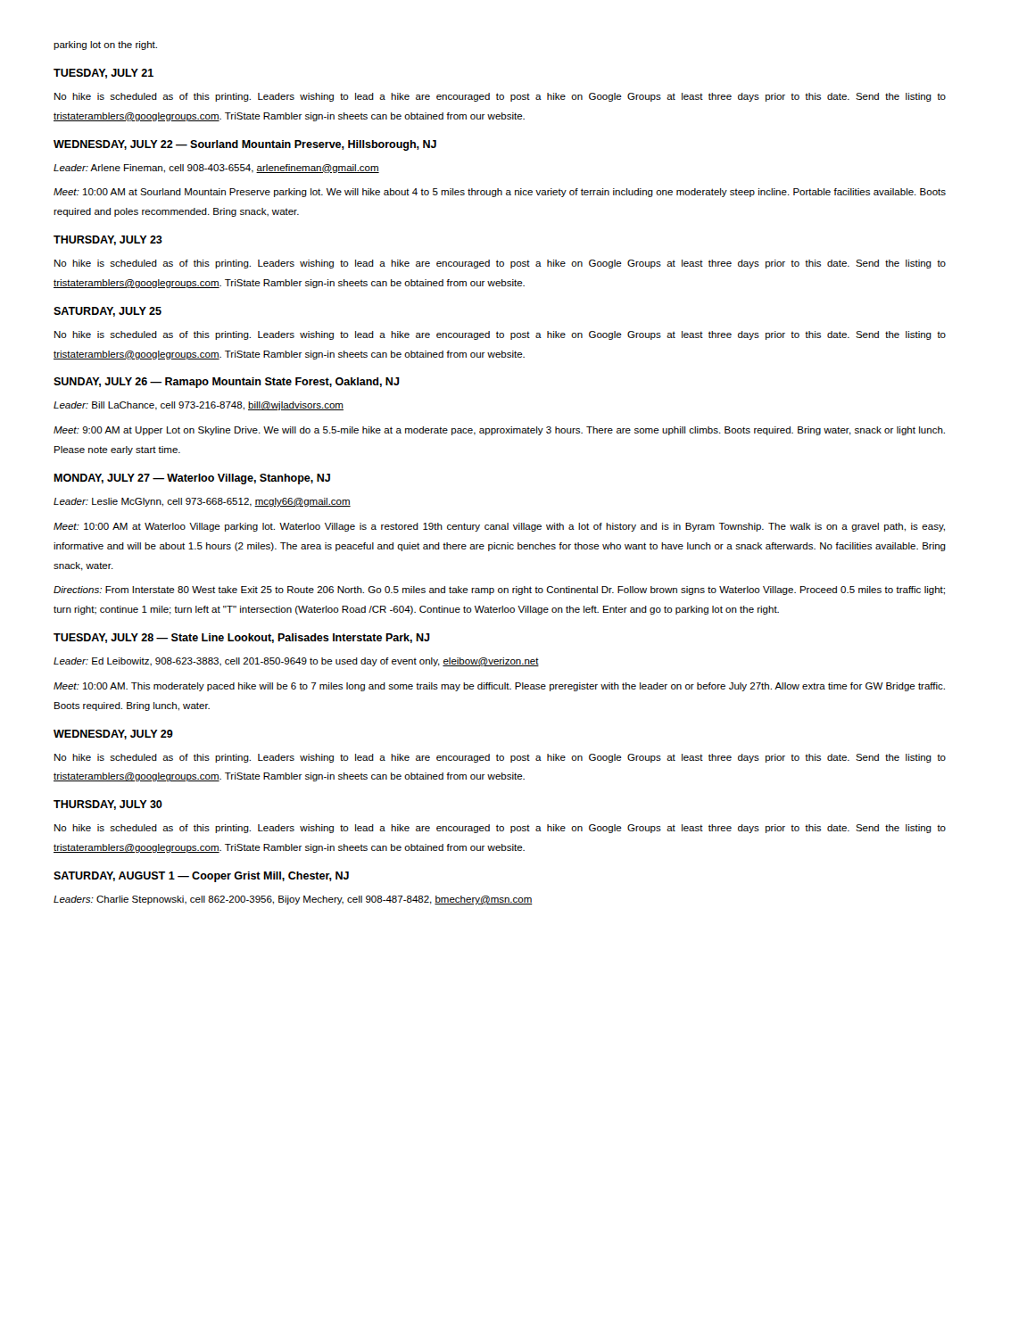parking lot on the right.
TUESDAY, JULY 21
No hike is scheduled as of this printing. Leaders wishing to lead a hike are encouraged to post a hike on Google Groups at least three days prior to this date. Send the listing to tristateramblers@googlegroups.com. TriState Rambler sign-in sheets can be obtained from our website.
WEDNESDAY, JULY 22 — Sourland Mountain Preserve, Hillsborough, NJ
Leader: Arlene Fineman, cell 908-403-6554, arlenefineman@gmail.com
Meet: 10:00 AM at Sourland Mountain Preserve parking lot. We will hike about 4 to 5 miles through a nice variety of terrain including one moderately steep incline. Portable facilities available. Boots required and poles recommended. Bring snack, water.
THURSDAY, JULY 23
No hike is scheduled as of this printing. Leaders wishing to lead a hike are encouraged to post a hike on Google Groups at least three days prior to this date. Send the listing to tristateramblers@googlegroups.com. TriState Rambler sign-in sheets can be obtained from our website.
SATURDAY, JULY 25
No hike is scheduled as of this printing. Leaders wishing to lead a hike are encouraged to post a hike on Google Groups at least three days prior to this date. Send the listing to tristateramblers@googlegroups.com. TriState Rambler sign-in sheets can be obtained from our website.
SUNDAY, JULY 26 — Ramapo Mountain State Forest, Oakland, NJ
Leader: Bill LaChance, cell 973-216-8748, bill@wjladvisors.com
Meet: 9:00 AM at Upper Lot on Skyline Drive. We will do a 5.5-mile hike at a moderate pace, approximately 3 hours. There are some uphill climbs. Boots required. Bring water, snack or light lunch. Please note early start time.
MONDAY, JULY 27 — Waterloo Village, Stanhope, NJ
Leader: Leslie McGlynn, cell 973-668-6512, mcgly66@gmail.com
Meet: 10:00 AM at Waterloo Village parking lot. Waterloo Village is a restored 19th century canal village with a lot of history and is in Byram Township. The walk is on a gravel path, is easy, informative and will be about 1.5 hours (2 miles). The area is peaceful and quiet and there are picnic benches for those who want to have lunch or a snack afterwards. No facilities available. Bring snack, water.
Directions: From Interstate 80 West take Exit 25 to Route 206 North. Go 0.5 miles and take ramp on right to Continental Dr. Follow brown signs to Waterloo Village. Proceed 0.5 miles to traffic light; turn right; continue 1 mile; turn left at "T" intersection (Waterloo Road /CR -604). Continue to Waterloo Village on the left. Enter and go to parking lot on the right.
TUESDAY, JULY 28 — State Line Lookout, Palisades Interstate Park, NJ
Leader: Ed Leibowitz, 908-623-3883, cell 201-850-9649 to be used day of event only, eleibow@verizon.net
Meet: 10:00 AM. This moderately paced hike will be 6 to 7 miles long and some trails may be difficult. Please preregister with the leader on or before July 27th. Allow extra time for GW Bridge traffic. Boots required. Bring lunch, water.
WEDNESDAY, JULY 29
No hike is scheduled as of this printing. Leaders wishing to lead a hike are encouraged to post a hike on Google Groups at least three days prior to this date. Send the listing to tristateramblers@googlegroups.com. TriState Rambler sign-in sheets can be obtained from our website.
THURSDAY, JULY 30
No hike is scheduled as of this printing. Leaders wishing to lead a hike are encouraged to post a hike on Google Groups at least three days prior to this date. Send the listing to tristateramblers@googlegroups.com. TriState Rambler sign-in sheets can be obtained from our website.
SATURDAY, AUGUST 1 — Cooper Grist Mill, Chester, NJ
Leaders: Charlie Stepnowski, cell 862-200-3956, Bijoy Mechery, cell 908-487-8482, bmechery@msn.com